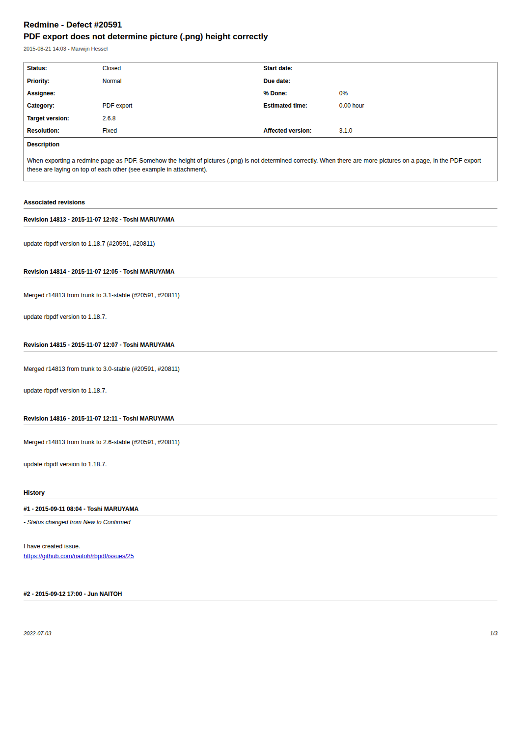Redmine - Defect #20591
PDF export does not determine picture (.png) height correctly
2015-08-21 14:03 - Marwijn Hessel
| Status: | Closed | Start date: | |
| Priority: | Normal | Due date: | |
| Assignee: | | % Done: | 0% |
| Category: | PDF export | Estimated time: | 0.00 hour |
| Target version: | 2.6.8 | | |
| Resolution: | Fixed | Affected version: | 3.1.0 |
Description
When exporting a redmine page as PDF. Somehow the height of pictures (.png) is not determined correctly. When there are more pictures on a page, in the PDF export these are laying on top of each other (see example in attachment).
Associated revisions
Revision 14813 - 2015-11-07 12:02 - Toshi MARUYAMA
update rbpdf version to 1.18.7 (#20591, #20811)
Revision 14814 - 2015-11-07 12:05 - Toshi MARUYAMA
Merged r14813 from trunk to 3.1-stable (#20591, #20811)
update rbpdf version to 1.18.7.
Revision 14815 - 2015-11-07 12:07 - Toshi MARUYAMA
Merged r14813 from trunk to 3.0-stable (#20591, #20811)
update rbpdf version to 1.18.7.
Revision 14816 - 2015-11-07 12:11 - Toshi MARUYAMA
Merged r14813 from trunk to 2.6-stable (#20591, #20811)
update rbpdf version to 1.18.7.
History
#1 - 2015-09-11 08:04 - Toshi MARUYAMA
- Status changed from New to Confirmed
I have created issue.
https://github.com/naitoh/rbpdf/issues/25
#2 - 2015-09-12 17:00 - Jun NAITOH
2022-07-03 1/3